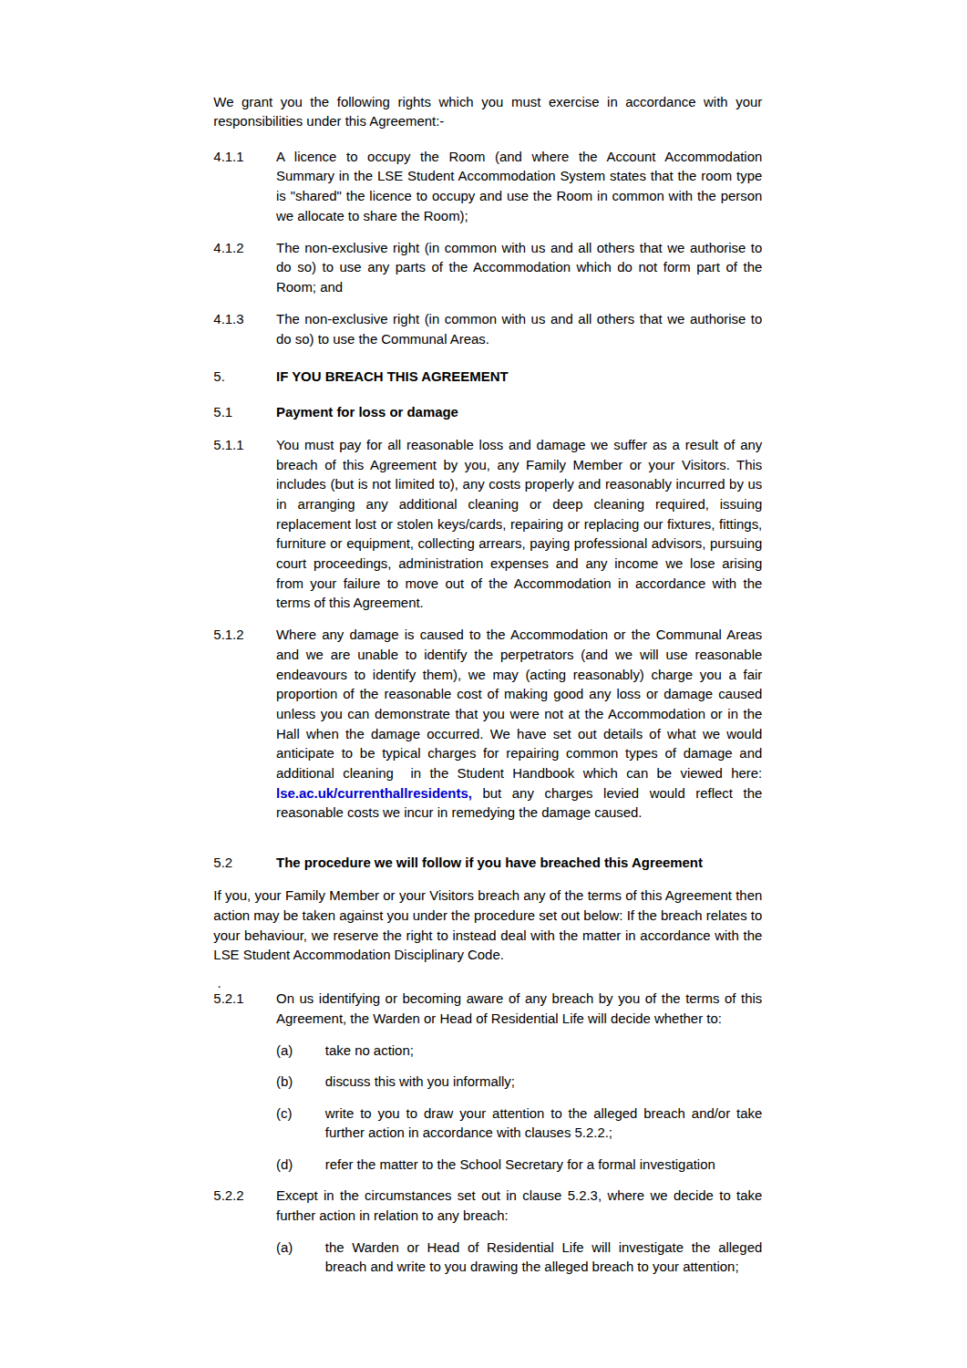We grant you the following rights which you must exercise in accordance with your responsibilities under this Agreement:-
4.1.1
A licence to occupy the Room (and where the Account Accommodation Summary in the LSE Student Accommodation System states that the room type is "shared" the licence to occupy and use the Room in common with the person we allocate to share the Room);
4.1.2
The non-exclusive right (in common with us and all others that we authorise to do so) to use any parts of the Accommodation which do not form part of the Room; and
4.1.3
The non-exclusive right (in common with us and all others that we authorise to do so) to use the Communal Areas.
5.
IF YOU BREACH THIS AGREEMENT
5.1
Payment for loss or damage
5.1.1
You must pay for all reasonable loss and damage we suffer as a result of any breach of this Agreement by you, any Family Member or your Visitors. This includes (but is not limited to), any costs properly and reasonably incurred by us in arranging any additional cleaning or deep cleaning required, issuing replacement lost or stolen keys/cards, repairing or replacing our fixtures, fittings, furniture or equipment, collecting arrears, paying professional advisors, pursuing court proceedings, administration expenses and any income we lose arising from your failure to move out of the Accommodation in accordance with the terms of this Agreement.
5.1.2
Where any damage is caused to the Accommodation or the Communal Areas and we are unable to identify the perpetrators (and we will use reasonable endeavours to identify them), we may (acting reasonably) charge you a fair proportion of the reasonable cost of making good any loss or damage caused unless you can demonstrate that you were not at the Accommodation or in the Hall when the damage occurred. We have set out details of what we would anticipate to be typical charges for repairing common types of damage and additional cleaning in the Student Handbook which can be viewed here: lse.ac.uk/currenthallresidents, but any charges levied would reflect the reasonable costs we incur in remedying the damage caused.
5.2
The procedure we will follow if you have breached this Agreement
If you, your Family Member or your Visitors breach any of the terms of this Agreement then action may be taken against you under the procedure set out below: If the breach relates to your behaviour, we reserve the right to instead deal with the matter in accordance with the LSE Student Accommodation Disciplinary Code.
.
5.2.1
On us identifying or becoming aware of any breach by you of the terms of this Agreement, the Warden or Head of Residential Life will decide whether to:
(a)
take no action;
(b)
discuss this with you informally;
(c)
write to you to draw your attention to the alleged breach and/or take further action in accordance with clauses 5.2.2.;
(d)
refer the matter to the School Secretary for a formal investigation
5.2.2
Except in the circumstances set out in clause 5.2.3, where we decide to take further action in relation to any breach:
(a)
the Warden or Head of Residential Life will investigate the alleged breach and write to you drawing the alleged breach to your attention;